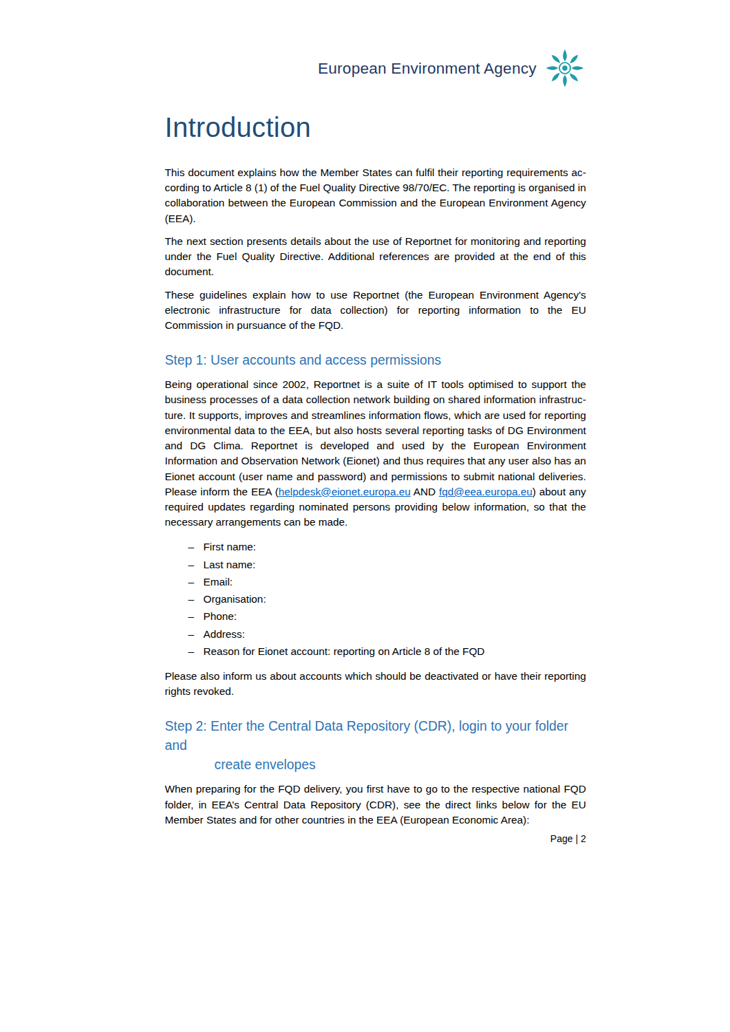European Environment Agency
Introduction
This document explains how the Member States can fulfil their reporting requirements according to Article 8 (1) of the Fuel Quality Directive 98/70/EC. The reporting is organised in collaboration between the European Commission and the European Environment Agency (EEA).
The next section presents details about the use of Reportnet for monitoring and reporting under the Fuel Quality Directive. Additional references are provided at the end of this document.
These guidelines explain how to use Reportnet (the European Environment Agency's electronic infrastructure for data collection) for reporting information to the EU Commission in pursuance of the FQD.
Step 1: User accounts and access permissions
Being operational since 2002, Reportnet is a suite of IT tools optimised to support the business processes of a data collection network building on shared information infrastructure. It supports, improves and streamlines information flows, which are used for reporting environmental data to the EEA, but also hosts several reporting tasks of DG Environment and DG Clima. Reportnet is developed and used by the European Environment Information and Observation Network (Eionet) and thus requires that any user also has an Eionet account (user name and password) and permissions to submit national deliveries. Please inform the EEA (helpdesk@eionet.europa.eu AND fqd@eea.europa.eu) about any required updates regarding nominated persons providing below information, so that the necessary arrangements can be made.
First name:
Last name:
Email:
Organisation:
Phone:
Address:
Reason for Eionet account: reporting on Article 8 of the FQD
Please also inform us about accounts which should be deactivated or have their reporting rights revoked.
Step 2: Enter the Central Data Repository (CDR), login to your folder and create envelopes
When preparing for the FQD delivery, you first have to go to the respective national FQD folder, in EEA’s Central Data Repository (CDR), see the direct links below for the EU Member States and for other countries in the EEA (European Economic Area):
Page | 2